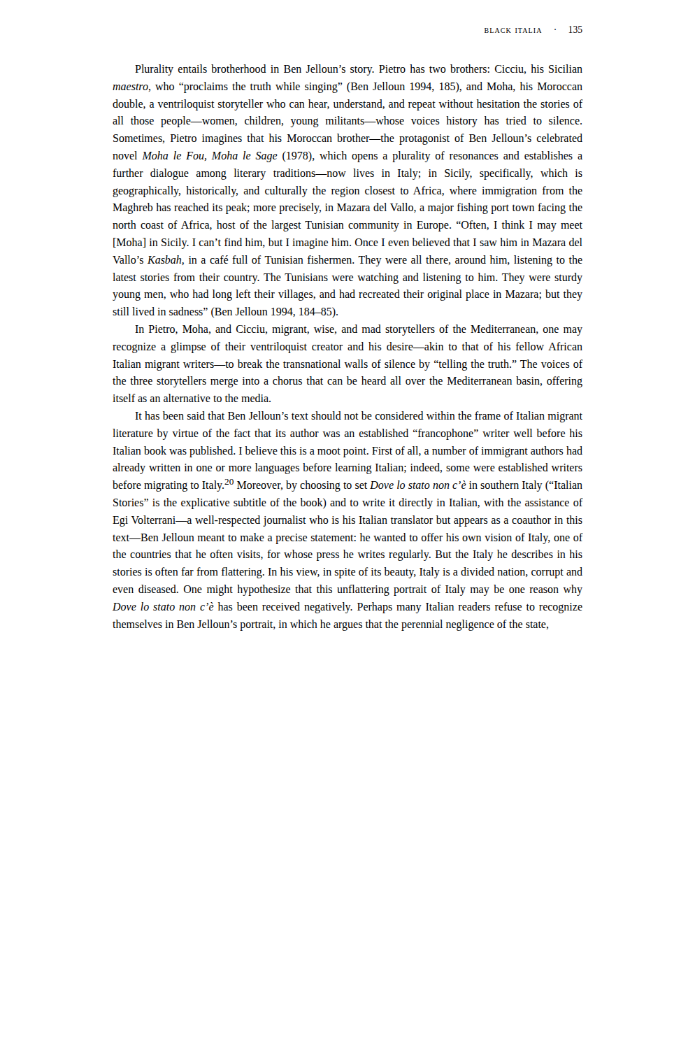black italia·135
Plurality entails brotherhood in Ben Jelloun’s story. Pietro has two brothers: Cicciu, his Sicilian maestro, who “proclaims the truth while singing” (Ben Jelloun 1994, 185), and Moha, his Moroccan double, a ventriloquist storyteller who can hear, understand, and repeat without hesitation the stories of all those people—women, children, young militants—whose voices history has tried to silence. Sometimes, Pietro imagines that his Moroccan brother—the protagonist of Ben Jelloun’s celebrated novel Moha le Fou, Moha le Sage (1978), which opens a plurality of resonances and establishes a further dialogue among literary traditions—now lives in Italy; in Sicily, specifically, which is geographically, historically, and culturally the region closest to Africa, where immigration from the Maghreb has reached its peak; more precisely, in Mazara del Vallo, a major fishing port town facing the north coast of Africa, host of the largest Tunisian community in Europe. “Often, I think I may meet [Moha] in Sicily. I can’t find him, but I imagine him. Once I even believed that I saw him in Mazara del Vallo’s Kasbah, in a café full of Tunisian fishermen. They were all there, around him, listening to the latest stories from their country. The Tunisians were watching and listening to him. They were sturdy young men, who had long left their villages, and had recreated their original place in Mazara; but they still lived in sadness” (Ben Jelloun 1994, 184–85).
In Pietro, Moha, and Cicciu, migrant, wise, and mad storytellers of the Mediterranean, one may recognize a glimpse of their ventriloquist creator and his desire—akin to that of his fellow African Italian migrant writers—to break the transnational walls of silence by “telling the truth.” The voices of the three storytellers merge into a chorus that can be heard all over the Mediterranean basin, offering itself as an alternative to the media.
It has been said that Ben Jelloun’s text should not be considered within the frame of Italian migrant literature by virtue of the fact that its author was an established “francophone” writer well before his Italian book was published. I believe this is a moot point. First of all, a number of immigrant authors had already written in one or more languages before learning Italian; indeed, some were established writers before migrating to Italy.20 Moreover, by choosing to set Dove lo stato non c’è in southern Italy (“Italian Stories” is the explicative subtitle of the book) and to write it directly in Italian, with the assistance of Egi Volterrani—a well-respected journalist who is his Italian translator but appears as a coauthor in this text—Ben Jelloun meant to make a precise statement: he wanted to offer his own vision of Italy, one of the countries that he often visits, for whose press he writes regularly. But the Italy he describes in his stories is often far from flattering. In his view, in spite of its beauty, Italy is a divided nation, corrupt and even diseased. One might hypothesize that this unflattering portrait of Italy may be one reason why Dove lo stato non c’è has been received negatively. Perhaps many Italian readers refuse to recognize themselves in Ben Jelloun’s portrait, in which he argues that the perennial negligence of the state,